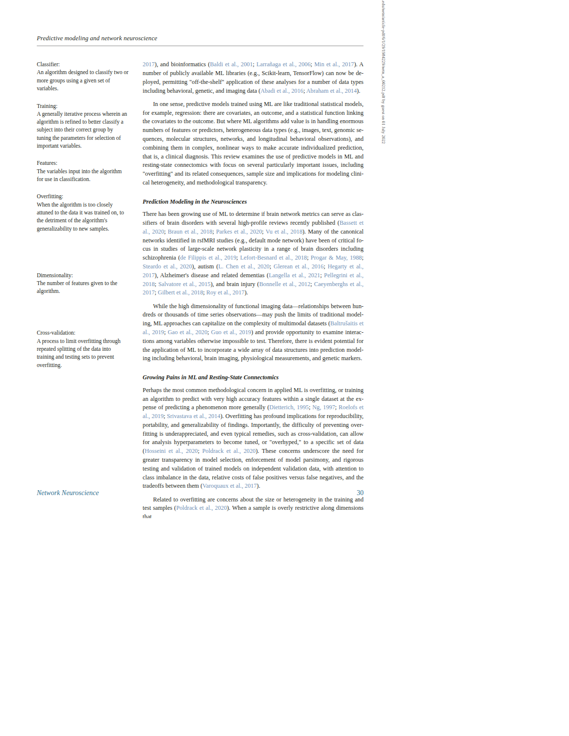Predictive modeling and network neuroscience
Classifier: An algorithm designed to classify two or more groups using a given set of variables.
Training: A generally iterative process wherein an algorithm is refined to better classify a subject into their correct group by tuning the parameters for selection of important variables.
Features: The variables input into the algorithm for use in classification.
Overfitting: When the algorithm is too closely attuned to the data it was trained on, to the detriment of the algorithm's generalizability to new samples.
Dimensionality: The number of features given to the algorithm.
Cross-validation: A process to limit overfitting through repeated splitting of the data into training and testing sets to prevent overfitting.
2017), and bioinformatics (Baldi et al., 2001; Larrañaga et al., 2006; Min et al., 2017). A number of publicly available ML libraries (e.g., Scikit-learn, TensorFlow) can now be deployed, permitting "off-the-shelf" application of these analyses for a number of data types including behavioral, genetic, and imaging data (Abadi et al., 2016; Abraham et al., 2014).
In one sense, predictive models trained using ML are like traditional statistical models, for example, regression: there are covariates, an outcome, and a statistical function linking the covariates to the outcome. But where ML algorithms add value is in handling enormous numbers of features or predictors, heterogeneous data types (e.g., images, text, genomic sequences, molecular structures, networks, and longitudinal behavioral observations), and combining them in complex, nonlinear ways to make accurate individualized prediction, that is, a clinical diagnosis. This review examines the use of predictive models in ML and resting-state connectomics with focus on several particularly important issues, including "overfitting" and its related consequences, sample size and implications for modeling clinical heterogeneity, and methodological transparency.
Prediction Modeling in the Neurosciences
There has been growing use of ML to determine if brain network metrics can serve as classifiers of brain disorders with several high-profile reviews recently published (Bassett et al., 2020; Braun et al., 2018; Parkes et al., 2020; Vu et al., 2018). Many of the canonical networks identified in rsfMRI studies (e.g., default mode network) have been of critical focus in studies of large-scale network plasticity in a range of brain disorders including schizophrenia (de Filippis et al., 2019; Lefort-Besnard et al., 2018; Progar & May, 1988; Steardo et al., 2020), autism (L. Chen et al., 2020; Glerean et al., 2016; Hegarty et al., 2017), Alzheimer's disease and related dementias (Langella et al., 2021; Pellegrini et al., 2018; Salvatore et al., 2015), and brain injury (Bonnelle et al., 2012; Caeyenberghs et al., 2017; Gilbert et al., 2018; Roy et al., 2017).
While the high dimensionality of functional imaging data—relationships between hundreds or thousands of time series observations—may push the limits of traditional modeling, ML approaches can capitalize on the complexity of multimodal datasets (Baltrušaitis et al., 2019; Gao et al., 2020; Guo et al., 2019) and provide opportunity to examine interactions among variables otherwise impossible to test. Therefore, there is evident potential for the application of ML to incorporate a wide array of data structures into prediction modeling including behavioral, brain imaging, physiological measurements, and genetic markers.
Growing Pains in ML and Resting-State Connectomics
Perhaps the most common methodological concern in applied ML is overfitting, or training an algorithm to predict with very high accuracy features within a single dataset at the expense of predicting a phenomenon more generally (Dietterich, 1995; Ng, 1997; Roelofs et al., 2019; Srivastava et al., 2014). Overfitting has profound implications for reproducibility, portability, and generalizability of findings. Importantly, the difficulty of preventing overfitting is underappreciated, and even typical remedies, such as cross-validation, can allow for analysis hyperparameters to become tuned, or "overhyped," to a specific set of data (Hosseini et al., 2020; Poldrack et al., 2020). These concerns underscore the need for greater transparency in model selection, enforcement of model parsimony, and rigorous testing and validation of trained models on independent validation data, with attention to class imbalance in the data, relative costs of false positives versus false negatives, and the tradeoffs between them (Varoquaux et al., 2017).
Related to overfitting are concerns about the size or heterogeneity in the training and test samples (Poldrack et al., 2020). When a sample is overly restrictive along dimensions that
Downloaded from http://direct.mit.edu/netn/article-pdf/6/1/29/1984229/netn_a_00212.pdf by guest on 01 July 2022
Network Neuroscience 30